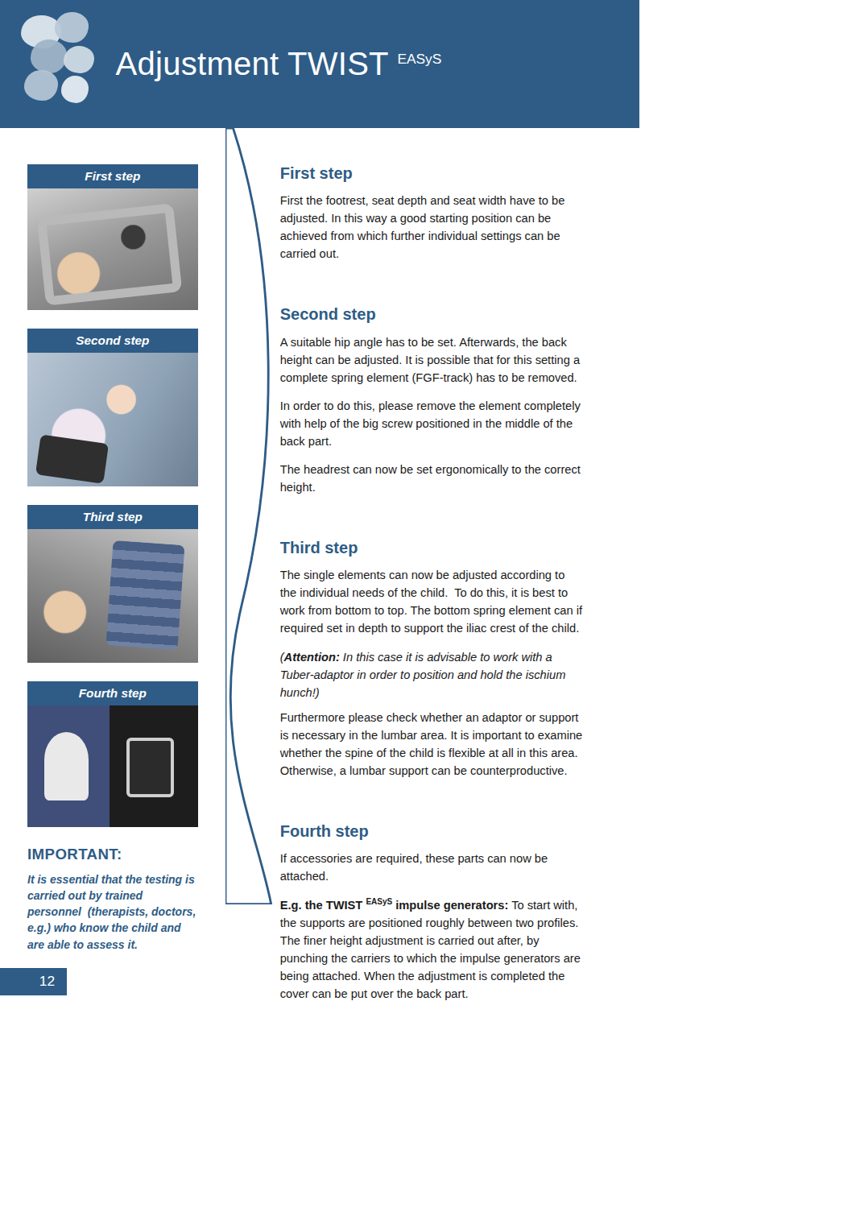Adjustment TWIST EASyS
First step
Second step
Third step
Fourth step
IMPORTANT:
It is essential that the testing is carried out by trained personnel (therapists, doctors, e.g.) who know the child and are able to assess it.
First step
First the footrest, seat depth and seat width have to be adjusted. In this way a good starting position can be achieved from which further individual settings can be carried out.
Second step
A suitable hip angle has to be set. Afterwards, the back height can be adjusted. It is possible that for this setting a complete spring element (FGF-track) has to be removed.
In order to do this, please remove the element completely with help of the big screw positioned in the middle of the back part.
The headrest can now be set ergonomically to the correct height.
Third step
The single elements can now be adjusted according to the individual needs of the child. To do this, it is best to work from bottom to top. The bottom spring element can if required set in depth to support the iliac crest of the child.
(Attention: In this case it is advisable to work with a Tuber-adaptor in order to position and hold the ischium hunch!)
Furthermore please check whether an adaptor or support is necessary in the lumbar area. It is important to examine whether the spine of the child is flexible at all in this area. Otherwise, a lumbar support can be counterproductive.
Fourth step
If accessories are required, these parts can now be attached.
E.g. the TWIST EASyS impulse generators: To start with, the supports are positioned roughly between two profiles. The finer height adjustment is carried out after, by punching the carriers to which the impulse generators are being attached. When the adjustment is completed the cover can be put over the back part.
12